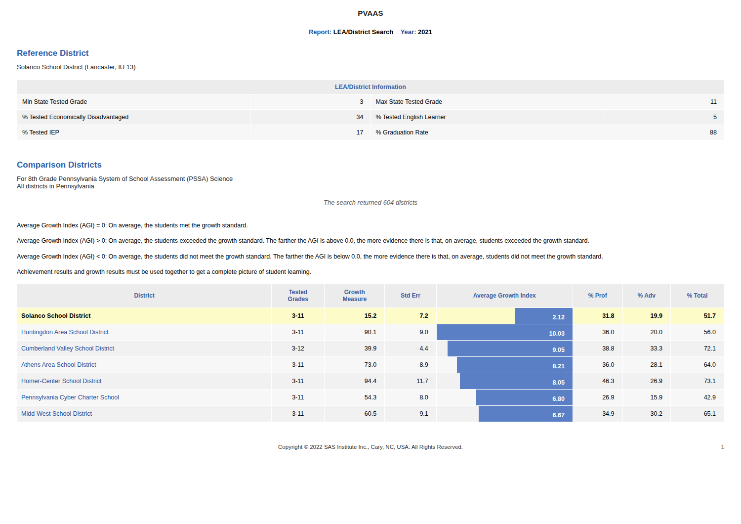PVAAS
Report: LEA/District Search Year: 2021
Reference District
Solanco School District (Lancaster, IU 13)
| LEA/District Information |
| --- |
| Min State Tested Grade | 3 | Max State Tested Grade | 11 |
| % Tested Economically Disadvantaged | 34 | % Tested English Learner | 5 |
| % Tested IEP | 17 | % Graduation Rate | 88 |
Comparison Districts
For 8th Grade Pennsylvania System of School Assessment (PSSA) Science
All districts in Pennsylvania
The search returned 604 districts
Average Growth Index (AGI) = 0: On average, the students met the growth standard.
Average Growth Index (AGI) > 0: On average, the students exceeded the growth standard. The farther the AGI is above 0.0, the more evidence there is that, on average, students exceeded the growth standard.
Average Growth Index (AGI) < 0: On average, the students did not meet the growth standard. The farther the AGI is below 0.0, the more evidence there is that, on average, students did not meet the growth standard.
Achievement results and growth results must be used together to get a complete picture of student learning.
| District | Tested Grades | Growth Measure | Std Err | Average Growth Index | % Prof | % Adv | % Total |
| --- | --- | --- | --- | --- | --- | --- | --- |
| Solanco School District | 3-11 | 15.2 | 7.2 | 2.12 | 31.8 | 19.9 | 51.7 |
| Huntingdon Area School District | 3-11 | 90.1 | 9.0 | 10.03 | 36.0 | 20.0 | 56.0 |
| Cumberland Valley School District | 3-12 | 39.9 | 4.4 | 9.05 | 38.8 | 33.3 | 72.1 |
| Athens Area School District | 3-11 | 73.0 | 8.9 | 8.21 | 36.0 | 28.1 | 64.0 |
| Homer-Center School District | 3-11 | 94.4 | 11.7 | 8.05 | 46.3 | 26.9 | 73.1 |
| Pennsylvania Cyber Charter School | 3-11 | 54.3 | 8.0 | 6.80 | 26.9 | 15.9 | 42.9 |
| Midd-West School District | 3-11 | 60.5 | 9.1 | 6.67 | 34.9 | 30.2 | 65.1 |
Copyright © 2022 SAS Institute Inc., Cary, NC, USA. All Rights Reserved. 1